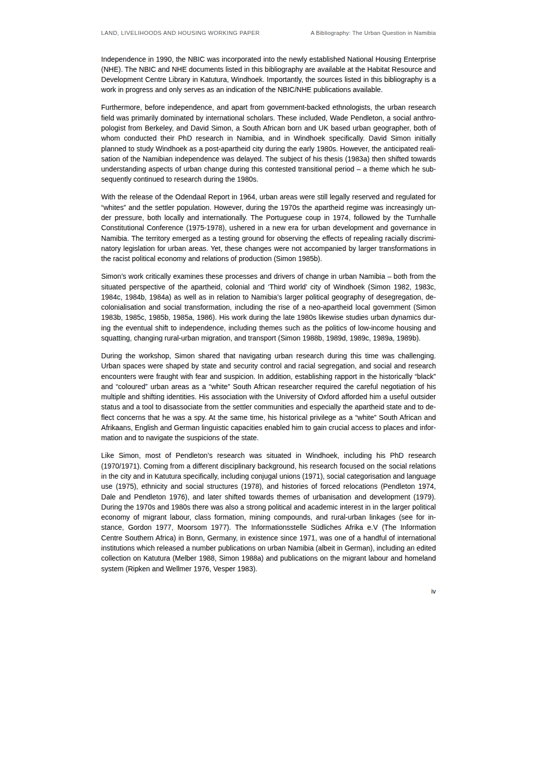Land, Livelihoods and Housing Working Paper A Bibliography: The Urban Question in Namibia
Independence in 1990, the NBIC was incorporated into the newly established National Housing Enterprise (NHE). The NBIC and NHE documents listed in this bibliography are available at the Habitat Resource and Development Centre Library in Katutura, Windhoek. Importantly, the sources listed in this bibliography is a work in progress and only serves as an indication of the NBIC/NHE publications available.
Furthermore, before independence, and apart from government-backed ethnologists, the urban research field was primarily dominated by international scholars. These included, Wade Pendleton, a social anthropologist from Berkeley, and David Simon, a South African born and UK based urban geographer, both of whom conducted their PhD research in Namibia, and in Windhoek specifically. David Simon initially planned to study Windhoek as a post-apartheid city during the early 1980s. However, the anticipated realisation of the Namibian independence was delayed. The subject of his thesis (1983a) then shifted towards understanding aspects of urban change during this contested transitional period – a theme which he subsequently continued to research during the 1980s.
With the release of the Odendaal Report in 1964, urban areas were still legally reserved and regulated for “whites” and the settler population. However, during the 1970s the apartheid regime was increasingly under pressure, both locally and internationally. The Portuguese coup in 1974, followed by the Turnhalle Constitutional Conference (1975-1978), ushered in a new era for urban development and governance in Namibia. The territory emerged as a testing ground for observing the effects of repealing racially discriminatory legislation for urban areas. Yet, these changes were not accompanied by larger transformations in the racist political economy and relations of production (Simon 1985b).
Simon’s work critically examines these processes and drivers of change in urban Namibia – both from the situated perspective of the apartheid, colonial and ‘Third world’ city of Windhoek (Simon 1982, 1983c, 1984c, 1984b, 1984a) as well as in relation to Namibia’s larger political geography of desegregation, decolonialisation and social transformation, including the rise of a neo-apartheid local government (Simon 1983b, 1985c, 1985b, 1985a, 1986). His work during the late 1980s likewise studies urban dynamics during the eventual shift to independence, including themes such as the politics of low-income housing and squatting, changing rural-urban migration, and transport (Simon 1988b, 1989d, 1989c, 1989a, 1989b).
During the workshop, Simon shared that navigating urban research during this time was challenging. Urban spaces were shaped by state and security control and racial segregation, and social and research encounters were fraught with fear and suspicion. In addition, establishing rapport in the historically “black” and “coloured” urban areas as a “white” South African researcher required the careful negotiation of his multiple and shifting identities. His association with the University of Oxford afforded him a useful outsider status and a tool to disassociate from the settler communities and especially the apartheid state and to deflect concerns that he was a spy. At the same time, his historical privilege as a “white” South African and Afrikaans, English and German linguistic capacities enabled him to gain crucial access to places and information and to navigate the suspicions of the state.
Like Simon, most of Pendleton’s research was situated in Windhoek, including his PhD research (1970/1971). Coming from a different disciplinary background, his research focused on the social relations in the city and in Katutura specifically, including conjugal unions (1971), social categorisation and language use (1975), ethnicity and social structures (1978), and histories of forced relocations (Pendleton 1974, Dale and Pendleton 1976), and later shifted towards themes of urbanisation and development (1979). During the 1970s and 1980s there was also a strong political and academic interest in in the larger political economy of migrant labour, class formation, mining compounds, and rural-urban linkages (see for instance, Gordon 1977, Moorsom 1977). The Informationsstelle Südliches Afrika e.V (The Information Centre Southern Africa) in Bonn, Germany, in existence since 1971, was one of a handful of international institutions which released a number publications on urban Namibia (albeit in German), including an edited collection on Katutura (Melber 1988, Simon 1988a) and publications on the migrant labour and homeland system (Ripken and Wellmer 1976, Vesper 1983).
iv